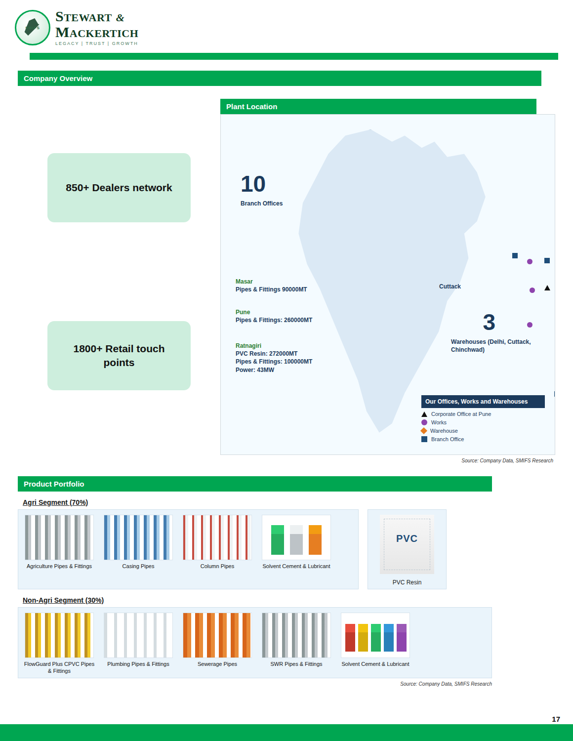STEWART &
MACKERTICH
LEGACY | TRUST | GROWTH
Company Overview
850+ Dealers network
1800+ Retail touch points
Plant Location
10
Branch Offices
3
Warehouses (Delhi, Cuttack, Chinchwad)
Masar
Pipes & Fittings 90000MT
Pune
Pipes & Fittings: 260000MT
Ratnagiri
PVC Resin: 272000MT
Pipes & Fittings: 100000MT
Power: 43MW
Cuttack
Our Offices, Works and Warehouses
Corporate Office at Pune
Works
Warehouse
Branch Office
Source: Company Data, SMIFS Research
Product Portfolio
Agri Segment (70%)
Agriculture Pipes & Fittings
Casing Pipes
Column Pipes
Solvent Cement & Lubricant
PVC Resin
Non-Agri Segment (30%)
FlowGuard Plus CPVC Pipes & Fittings
Plumbing Pipes & Fittings
Sewerage Pipes
SWR Pipes & Fittings
Solvent Cement & Lubricant
Source: Company Data, SMIFS Research
17